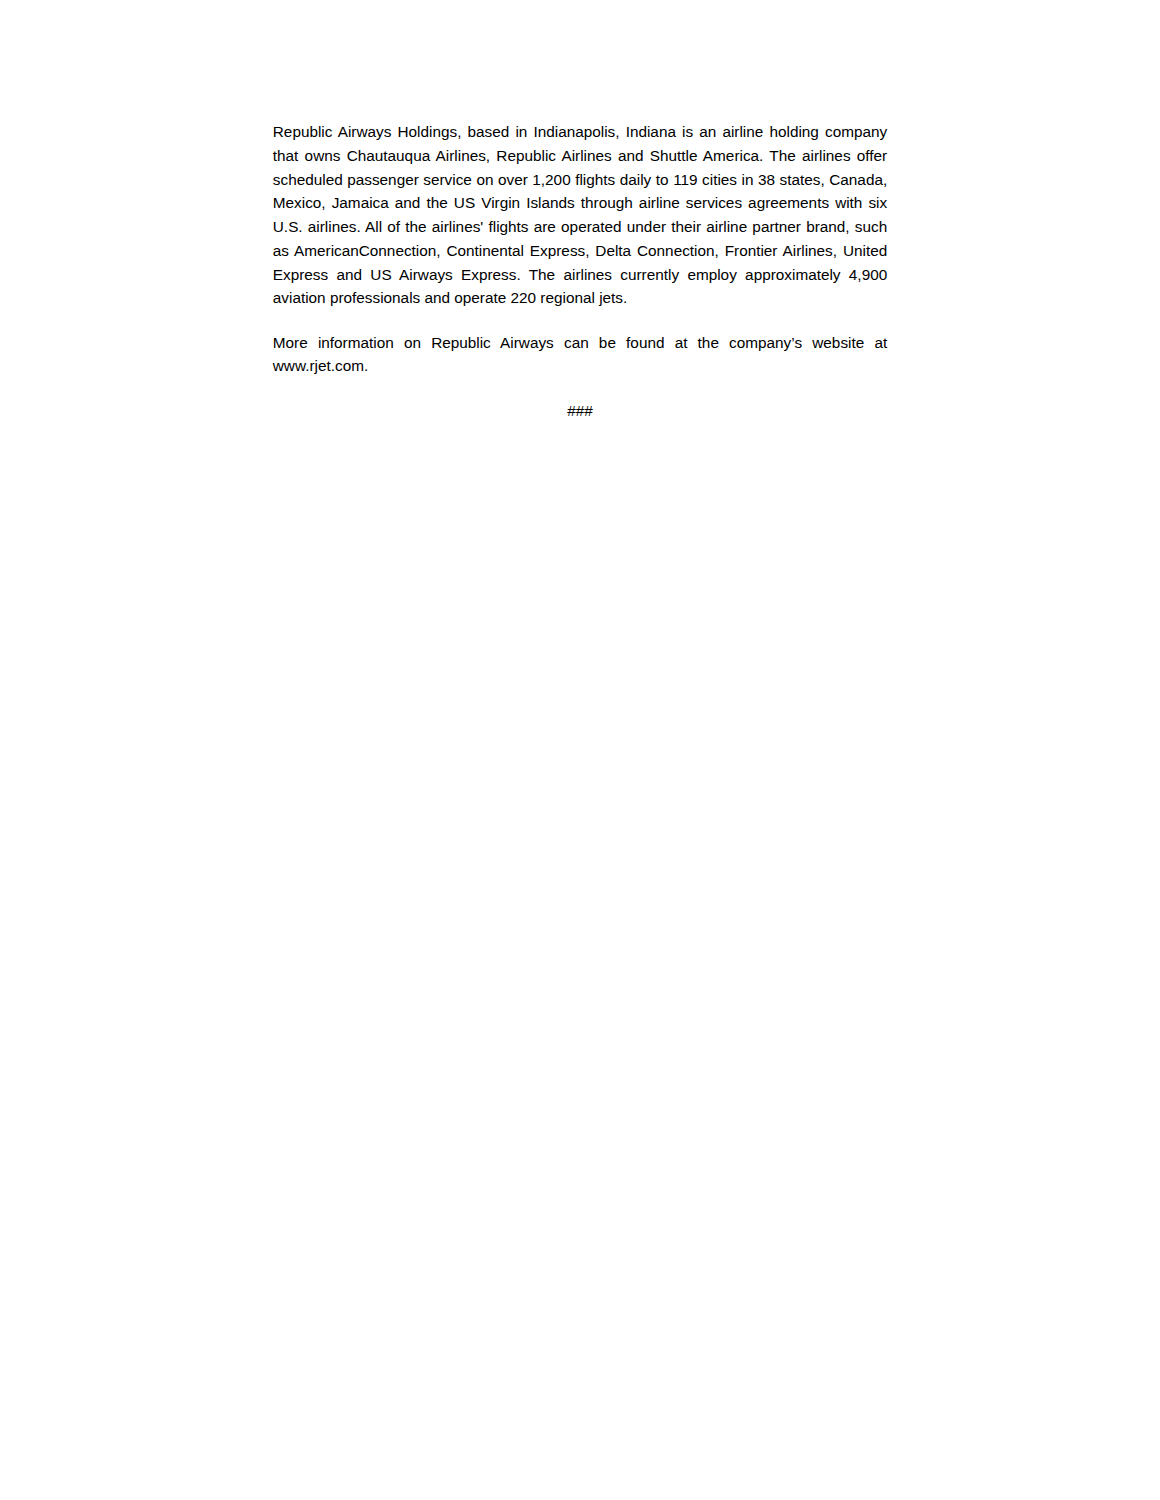Republic Airways Holdings, based in Indianapolis, Indiana is an airline holding company that owns Chautauqua Airlines, Republic Airlines and Shuttle America. The airlines offer scheduled passenger service on over 1,200 flights daily to 119 cities in 38 states, Canada, Mexico, Jamaica and the US Virgin Islands through airline services agreements with six U.S. airlines. All of the airlines' flights are operated under their airline partner brand, such as AmericanConnection, Continental Express, Delta Connection, Frontier Airlines, United Express and US Airways Express. The airlines currently employ approximately 4,900 aviation professionals and operate 220 regional jets.
More information on Republic Airways can be found at the company’s website at www.rjet.com.
###